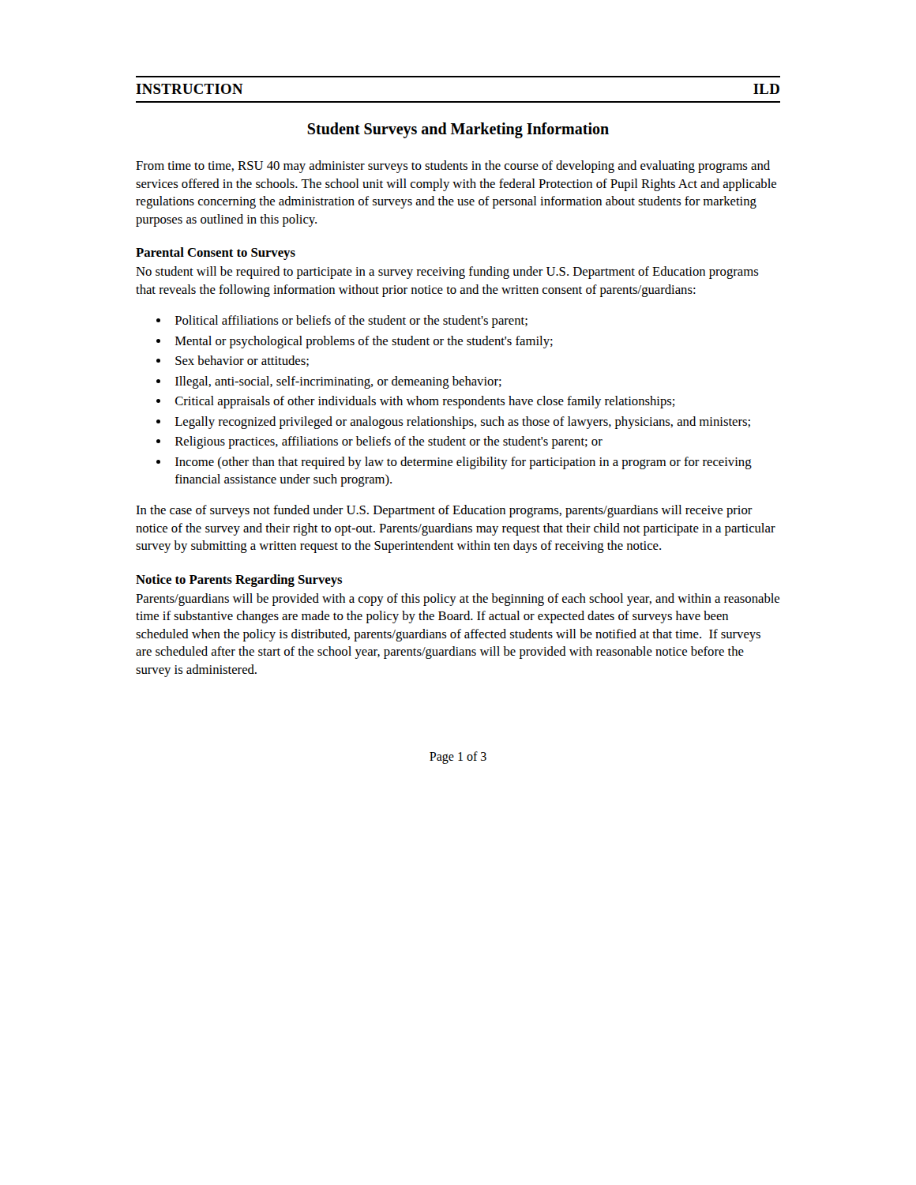INSTRUCTION ILD
Student Surveys and Marketing Information
From time to time, RSU 40 may administer surveys to students in the course of developing and evaluating programs and services offered in the schools. The school unit will comply with the federal Protection of Pupil Rights Act and applicable regulations concerning the administration of surveys and the use of personal information about students for marketing purposes as outlined in this policy.
Parental Consent to Surveys
No student will be required to participate in a survey receiving funding under U.S. Department of Education programs that reveals the following information without prior notice to and the written consent of parents/guardians:
Political affiliations or beliefs of the student or the student's parent;
Mental or psychological problems of the student or the student's family;
Sex behavior or attitudes;
Illegal, anti-social, self-incriminating, or demeaning behavior;
Critical appraisals of other individuals with whom respondents have close family relationships;
Legally recognized privileged or analogous relationships, such as those of lawyers, physicians, and ministers;
Religious practices, affiliations or beliefs of the student or the student's parent; or
Income (other than that required by law to determine eligibility for participation in a program or for receiving financial assistance under such program).
In the case of surveys not funded under U.S. Department of Education programs, parents/guardians will receive prior notice of the survey and their right to opt-out. Parents/guardians may request that their child not participate in a particular survey by submitting a written request to the Superintendent within ten days of receiving the notice.
Notice to Parents Regarding Surveys
Parents/guardians will be provided with a copy of this policy at the beginning of each school year, and within a reasonable time if substantive changes are made to the policy by the Board. If actual or expected dates of surveys have been scheduled when the policy is distributed, parents/guardians of affected students will be notified at that time. If surveys are scheduled after the start of the school year, parents/guardians will be provided with reasonable notice before the survey is administered.
Page 1 of 3